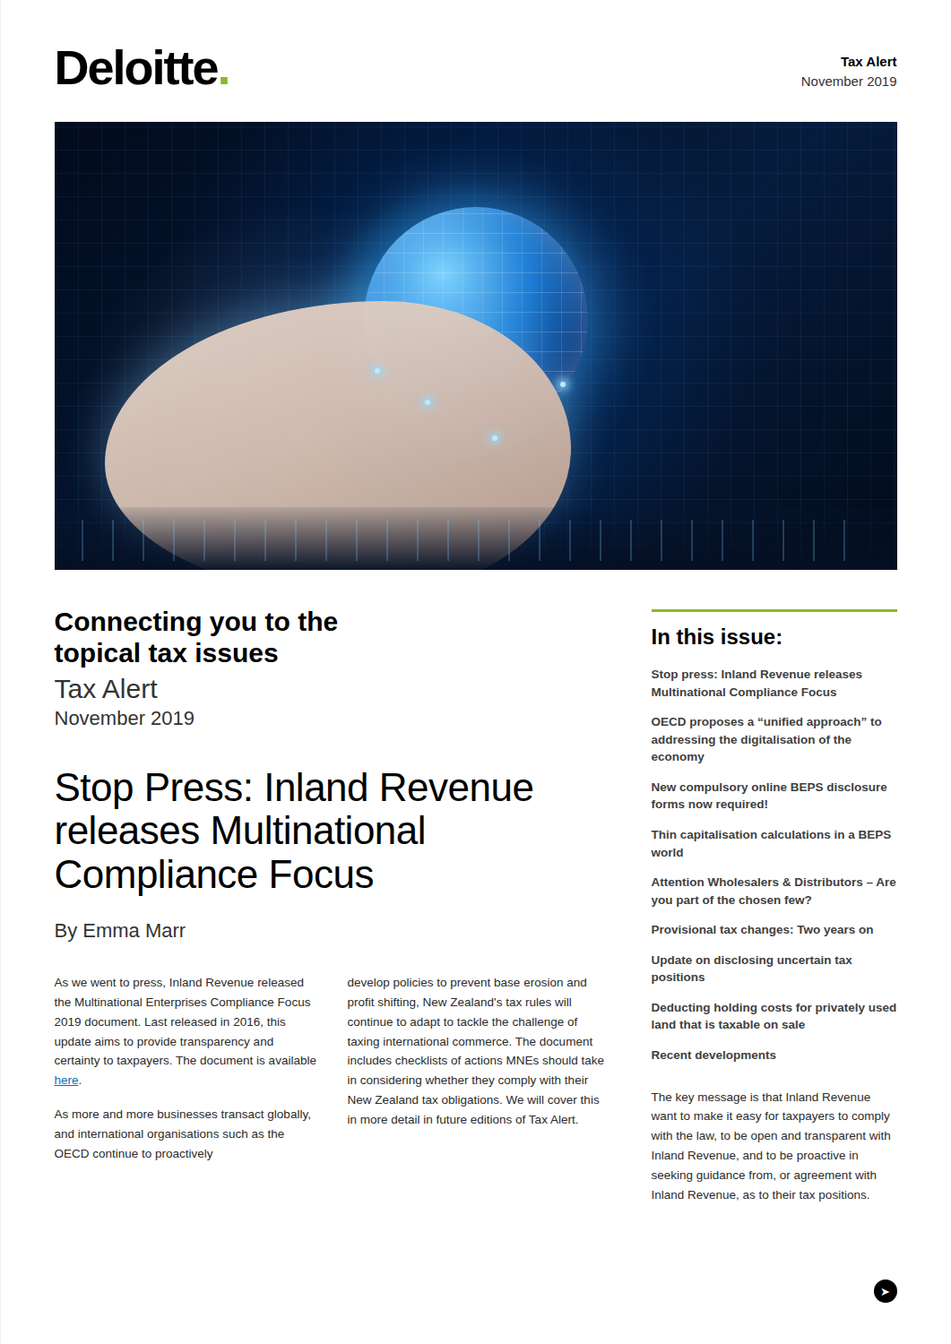Deloitte.
Tax Alert
November 2019
Connecting you to the
topical tax issues
Tax Alert
November 2019
Stop Press: Inland Revenue releases Multinational Compliance Focus
By Emma Marr
As we went to press, Inland Revenue released the Multinational Enterprises Compliance Focus 2019 document. Last released in 2016, this update aims to provide transparency and certainty to taxpayers. The document is available here.
As more and more businesses transact globally, and international organisations such as the OECD continue to proactively
develop policies to prevent base erosion and profit shifting, New Zealand's tax rules will continue to adapt to tackle the challenge of taxing international commerce. The document includes checklists of actions MNEs should take in considering whether they comply with their New Zealand tax obligations. We will cover this in more detail in future editions of Tax Alert.
In this issue:
Stop press: Inland Revenue releases Multinational Compliance Focus
OECD proposes a “unified approach” to addressing the digitalisation of the economy
New compulsory online BEPS disclosure forms now required!
Thin capitalisation calculations in a BEPS world
Attention Wholesalers & Distributors – Are you part of the chosen few?
Provisional tax changes: Two years on
Update on disclosing uncertain tax positions
Deducting holding costs for privately used land that is taxable on sale
Recent developments
The key message is that Inland Revenue want to make it easy for taxpayers to comply with the law, to be open and transparent with Inland Revenue, and to be proactive in seeking guidance from, or agreement with Inland Revenue, as to their tax positions.
➤